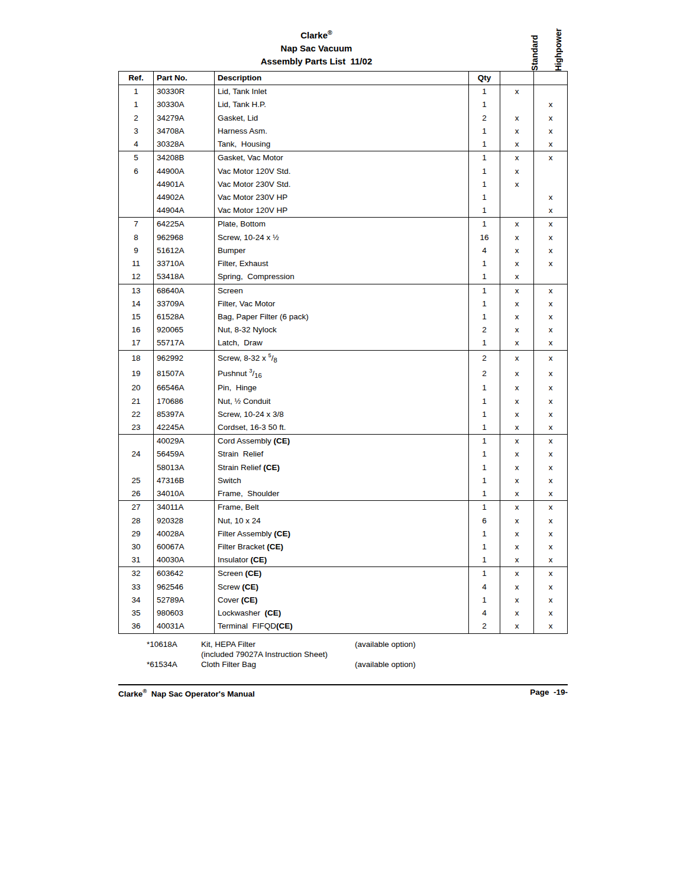Clarke®
Nap Sac Vacuum
Assembly Parts List 11/02
Standard Highpower
| Ref. | Part No. | Description | Qty | | |
| --- | --- | --- | --- | --- | --- |
| 1 | 30330R | Lid, Tank Inlet | 1 | x | |
| 1 | 30330A | Lid, Tank H.P. | 1 | | x |
| 2 | 34279A | Gasket, Lid | 2 | x | x |
| 3 | 34708A | Harness Asm. | 1 | x | x |
| 4 | 30328A | Tank, Housing | 1 | x | x |
| 5 | 34208B | Gasket, Vac Motor | 1 | x | x |
| 6 | 44900A | Vac Motor 120V Std. | 1 | x | |
| | 44901A | Vac Motor 230V Std. | 1 | x | |
| | 44902A | Vac Motor 230V HP | 1 | | x |
| | 44904A | Vac Motor 120V HP | 1 | | x |
| 7 | 64225A | Plate, Bottom | 1 | x | x |
| 8 | 962968 | Screw, 10-24 x ½ | 16 | x | x |
| 9 | 51612A | Bumper | 4 | x | x |
| 11 | 33710A | Filter, Exhaust | 1 | x | x |
| 12 | 53418A | Spring, Compression | 1 | x | |
| 13 | 68640A | Screen | 1 | x | x |
| 14 | 33709A | Filter, Vac Motor | 1 | x | x |
| 15 | 61528A | Bag, Paper Filter (6 pack) | 1 | x | x |
| 16 | 920065 | Nut, 8-32 Nylock | 2 | x | x |
| 17 | 55717A | Latch, Draw | 1 | x | x |
| 18 | 962992 | Screw, 8-32 x 5 / 8 | 2 | x | x |
| 19 | 81507A | Pushnut 3 / 16 | 2 | x | x |
| 20 | 66546A | Pin, Hinge | 1 | x | x |
| 21 | 170686 | Nut, ½ Conduit | 1 | x | x |
| 22 | 85397A | Screw, 10-24 x 3/8 | 1 | x | x |
| 23 | 42245A | Cordset, 16-3 50 ft. | 1 | x | x |
| | 40029A | Cord Assembly (CE) | 1 | x | x |
| 24 | 56459A | Strain Relief | 1 | x | x |
| | 58013A | Strain Relief (CE) | 1 | x | x |
| 25 | 47316B | Switch | 1 | x | x |
| 26 | 34010A | Frame, Shoulder | 1 | x | x |
| 27 | 34011A | Frame, Belt | 1 | x | x |
| 28 | 920328 | Nut, 10 x 24 | 6 | x | x |
| 29 | 40028A | Filter Assembly (CE) | 1 | x | x |
| 30 | 60067A | Filter Bracket (CE) | 1 | x | x |
| 31 | 40030A | Insulator (CE) | 1 | x | x |
| 32 | 603642 | Screen (CE) | 1 | x | x |
| 33 | 962546 | Screw (CE) | 4 | x | x |
| 34 | 52789A | Cover (CE) | 1 | x | x |
| 35 | 980603 | Lockwasher (CE) | 4 | x | x |
| 36 | 40031A | Terminal FIFQD (CE) | 2 | x | x |
*10618A
Kit, HEPA Filter
(available option)
(included 79027A Instruction Sheet)
*61534A
Cloth Filter Bag
(available option)
Clarke® Nap Sac Operator's Manual
Page -19-